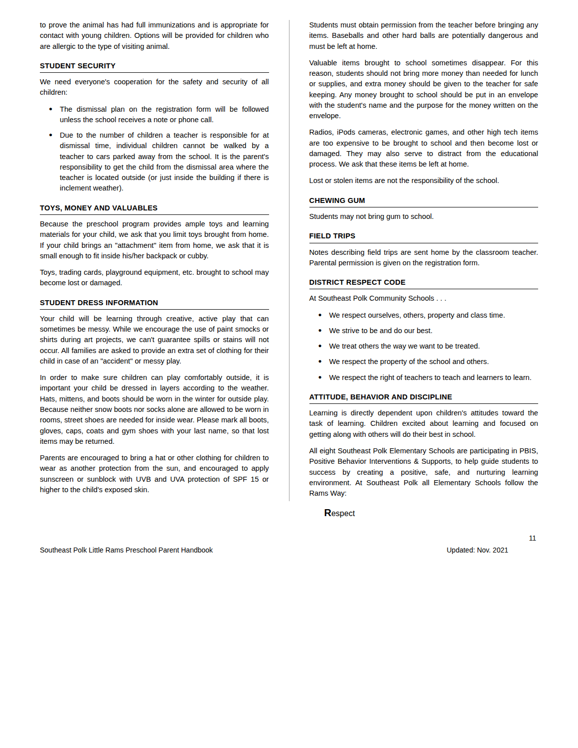to prove the animal has had full immunizations and is appropriate for contact with young children. Options will be provided for children who are allergic to the type of visiting animal.
Student Security
We need everyone's cooperation for the safety and security of all children:
The dismissal plan on the registration form will be followed unless the school receives a note or phone call.
Due to the number of children a teacher is responsible for at dismissal time, individual children cannot be walked by a teacher to cars parked away from the school. It is the parent's responsibility to get the child from the dismissal area where the teacher is located outside (or just inside the building if there is inclement weather).
Toys, Money and Valuables
Because the preschool program provides ample toys and learning materials for your child, we ask that you limit toys brought from home. If your child brings an "attachment" item from home, we ask that it is small enough to fit inside his/her backpack or cubby.
Toys, trading cards, playground equipment, etc. brought to school may become lost or damaged.
Student Dress Information
Your child will be learning through creative, active play that can sometimes be messy. While we encourage the use of paint smocks or shirts during art projects, we can't guarantee spills or stains will not occur. All families are asked to provide an extra set of clothing for their child in case of an "accident" or messy play.
In order to make sure children can play comfortably outside, it is important your child be dressed in layers according to the weather. Hats, mittens, and boots should be worn in the winter for outside play. Because neither snow boots nor socks alone are allowed to be worn in rooms, street shoes are needed for inside wear. Please mark all boots, gloves, caps, coats and gym shoes with your last name, so that lost items may be returned.
Parents are encouraged to bring a hat or other clothing for children to wear as another protection from the sun, and encouraged to apply sunscreen or sunblock with UVB and UVA protection of SPF 15 or higher to the child's exposed skin.
Students must obtain permission from the teacher before bringing any items. Baseballs and other hard balls are potentially dangerous and must be left at home.
Valuable items brought to school sometimes disappear. For this reason, students should not bring more money than needed for lunch or supplies, and extra money should be given to the teacher for safe keeping. Any money brought to school should be put in an envelope with the student's name and the purpose for the money written on the envelope.
Radios, iPods cameras, electronic games, and other high tech items are too expensive to be brought to school and then become lost or damaged. They may also serve to distract from the educational process. We ask that these items be left at home.
Lost or stolen items are not the responsibility of the school.
Chewing Gum
Students may not bring gum to school.
Field Trips
Notes describing field trips are sent home by the classroom teacher. Parental permission is given on the registration form.
District Respect Code
At Southeast Polk Community Schools . . .
We respect ourselves, others, property and class time.
We strive to be and do our best.
We treat others the way we want to be treated.
We respect the property of the school and others.
We respect the right of teachers to teach and learners to learn.
Attitude, Behavior and Discipline
Learning is directly dependent upon children's attitudes toward the task of learning. Children excited about learning and focused on getting along with others will do their best in school.
All eight Southeast Polk Elementary Schools are participating in PBIS, Positive Behavior Interventions & Supports, to help guide students to success by creating a positive, safe, and nurturing learning environment. At Southeast Polk all Elementary Schools follow the Rams Way:
Respect
11
Southeast Polk Little Rams Preschool Parent Handbook
Updated: Nov. 2021